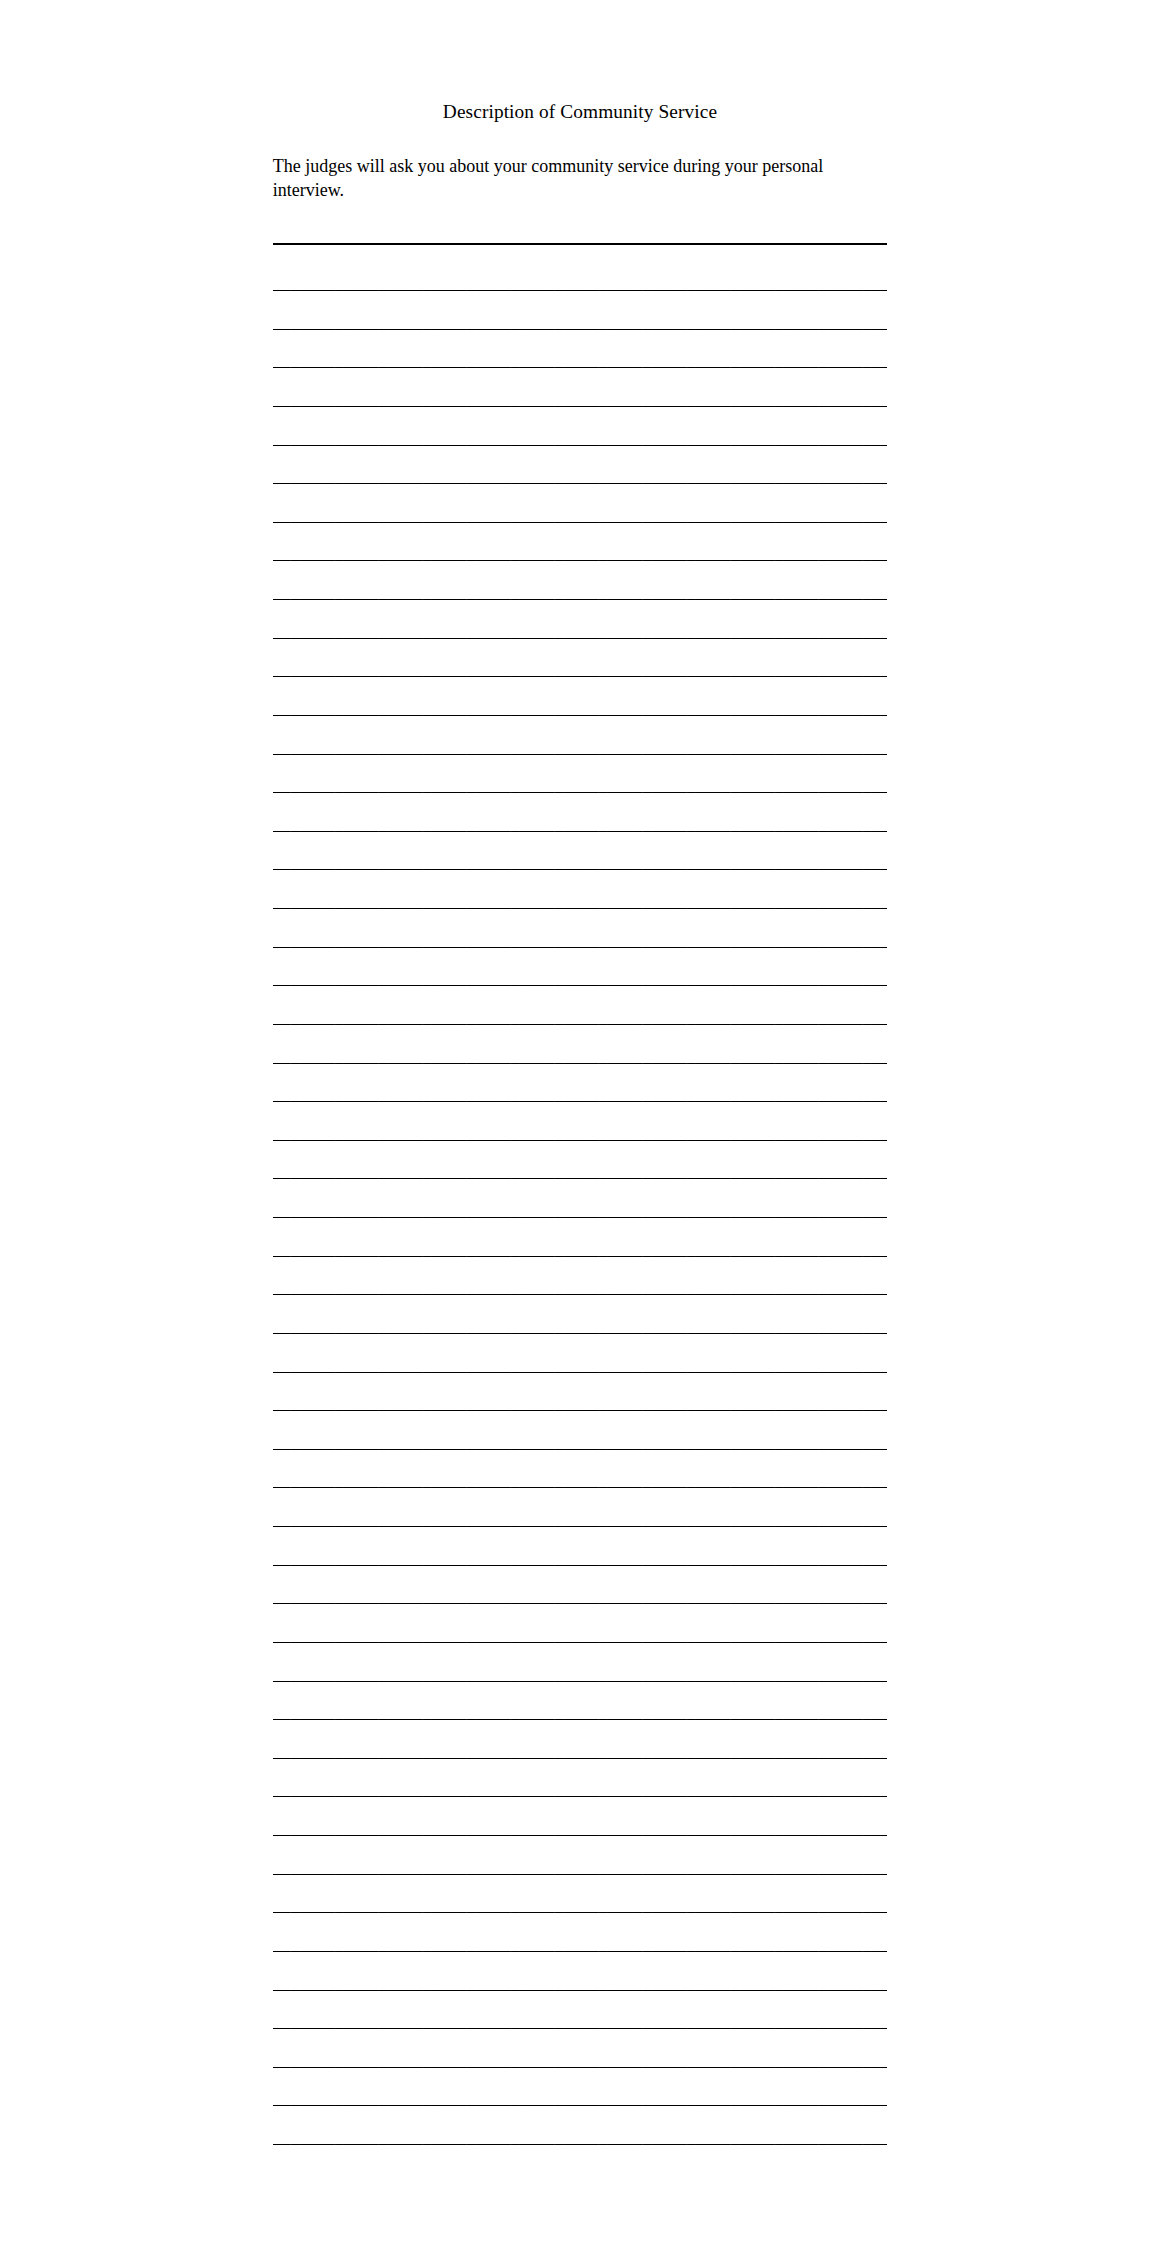Description of Community Service
The judges will ask you about your community service during your personal interview.
_______________________________________________________________________
_______________________________________________________________________
_______________________________________________________________________
_______________________________________________________________________
_______________________________________________________________________
_______________________________________________________________________
_______________________________________________________________________
_______________________________________________________________________
_______________________________________________________________________
_______________________________________________________________________
_______________________________________________________________________
_______________________________________________________________________
_______________________________________________________________________
_______________________________________________________________________
_______________________________________________________________________
_______________________________________________________________________
_______________________________________________________________________
_______________________________________________________________________
_______________________________________________________________________
_______________________________________________________________________
_______________________________________________________________________
_______________________________________________________________________
_______________________________________________________________________
_______________________________________________________________________
_______________________________________________________________________
_______________________________________________________________________
_______________________________________________________________________
_______________________________________________________________________
_______________________________________________________________________
_______________________________________________________________________
_______________________________________________________________________
_______________________________________________________________________
_______________________________________________________________________
_______________________________________________________________________
_______________________________________________________________________
_______________________________________________________________________
_______________________________________________________________________
_______________________________________________________________________
_______________________________________________________________________
_______________________________________________________________________
_______________________________________________________________________
_______________________________________________________________________
_______________________________________________________________________
_______________________________________________________________________
_______________________________________________________________________
_______________________________________________________________________
_______________________________________________________________________
_______________________________________________________________________
_______________________________________________________________________